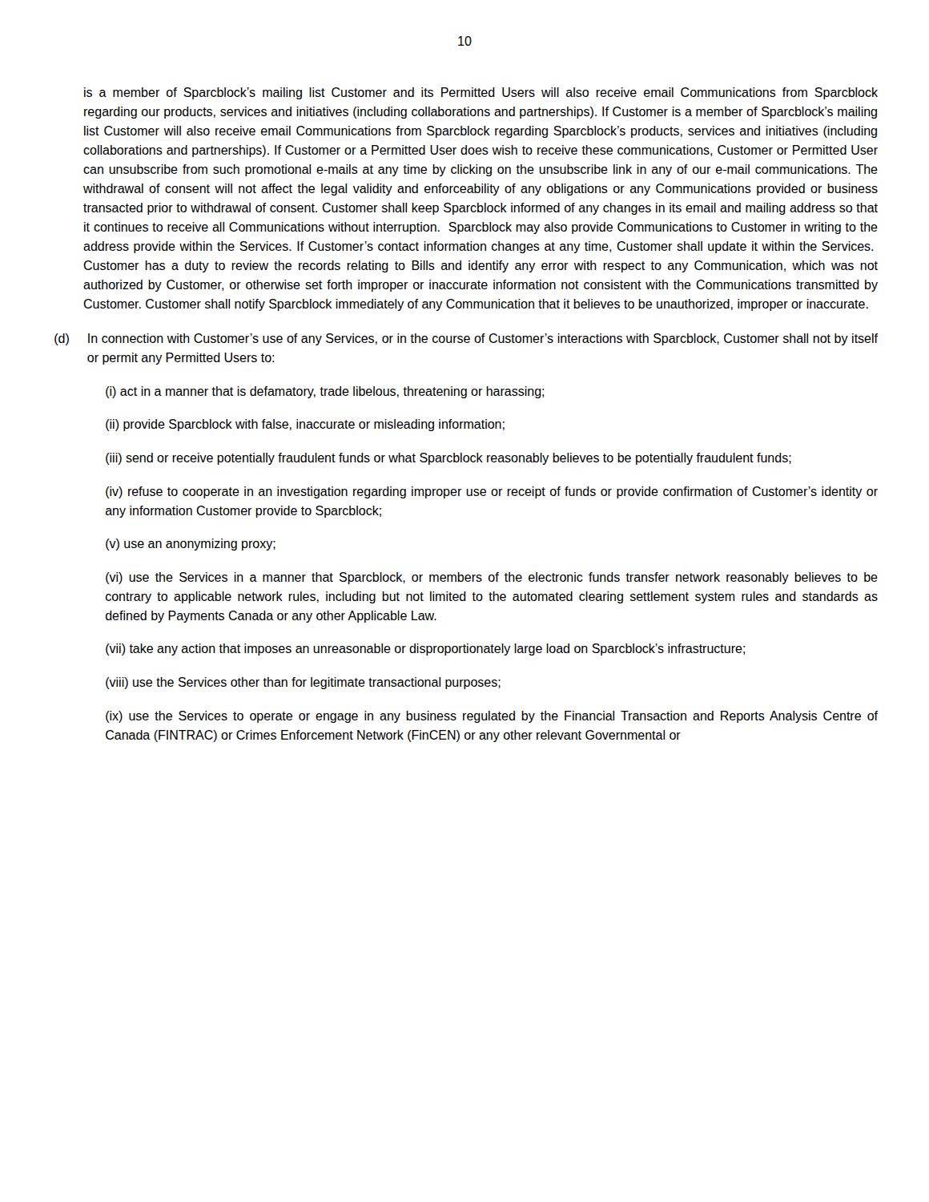10
is a member of Sparcblock’s mailing list Customer and its Permitted Users will also receive email Communications from Sparcblock regarding our products, services and initiatives (including collaborations and partnerships). If Customer is a member of Sparcblock’s mailing list Customer will also receive email Communications from Sparcblock regarding Sparcblock’s products, services and initiatives (including collaborations and partnerships). If Customer or a Permitted User does wish to receive these communications, Customer or Permitted User can unsubscribe from such promotional e-mails at any time by clicking on the unsubscribe link in any of our e-mail communications. The withdrawal of consent will not affect the legal validity and enforceability of any obligations or any Communications provided or business transacted prior to withdrawal of consent. Customer shall keep Sparcblock informed of any changes in its email and mailing address so that it continues to receive all Communications without interruption. Sparcblock may also provide Communications to Customer in writing to the address provide within the Services. If Customer’s contact information changes at any time, Customer shall update it within the Services. Customer has a duty to review the records relating to Bills and identify any error with respect to any Communication, which was not authorized by Customer, or otherwise set forth improper or inaccurate information not consistent with the Communications transmitted by Customer. Customer shall notify Sparcblock immediately of any Communication that it believes to be unauthorized, improper or inaccurate.
(d)
In connection with Customer’s use of any Services, or in the course of Customer’s interactions with Sparcblock, Customer shall not by itself or permit any Permitted Users to:
(i) act in a manner that is defamatory, trade libelous, threatening or harassing;
(ii) provide Sparcblock with false, inaccurate or misleading information;
(iii) send or receive potentially fraudulent funds or what Sparcblock reasonably believes to be potentially fraudulent funds;
(iv) refuse to cooperate in an investigation regarding improper use or receipt of funds or provide confirmation of Customer’s identity or any information Customer provide to Sparcblock;
(v) use an anonymizing proxy;
(vi) use the Services in a manner that Sparcblock, or members of the electronic funds transfer network reasonably believes to be contrary to applicable network rules, including but not limited to the automated clearing settlement system rules and standards as defined by Payments Canada or any other Applicable Law.
(vii) take any action that imposes an unreasonable or disproportionately large load on Sparcblock’s infrastructure;
(viii) use the Services other than for legitimate transactional purposes;
(ix) use the Services to operate or engage in any business regulated by the Financial Transaction and Reports Analysis Centre of Canada (FINTRAC) or Crimes Enforcement Network (FinCEN) or any other relevant Governmental or